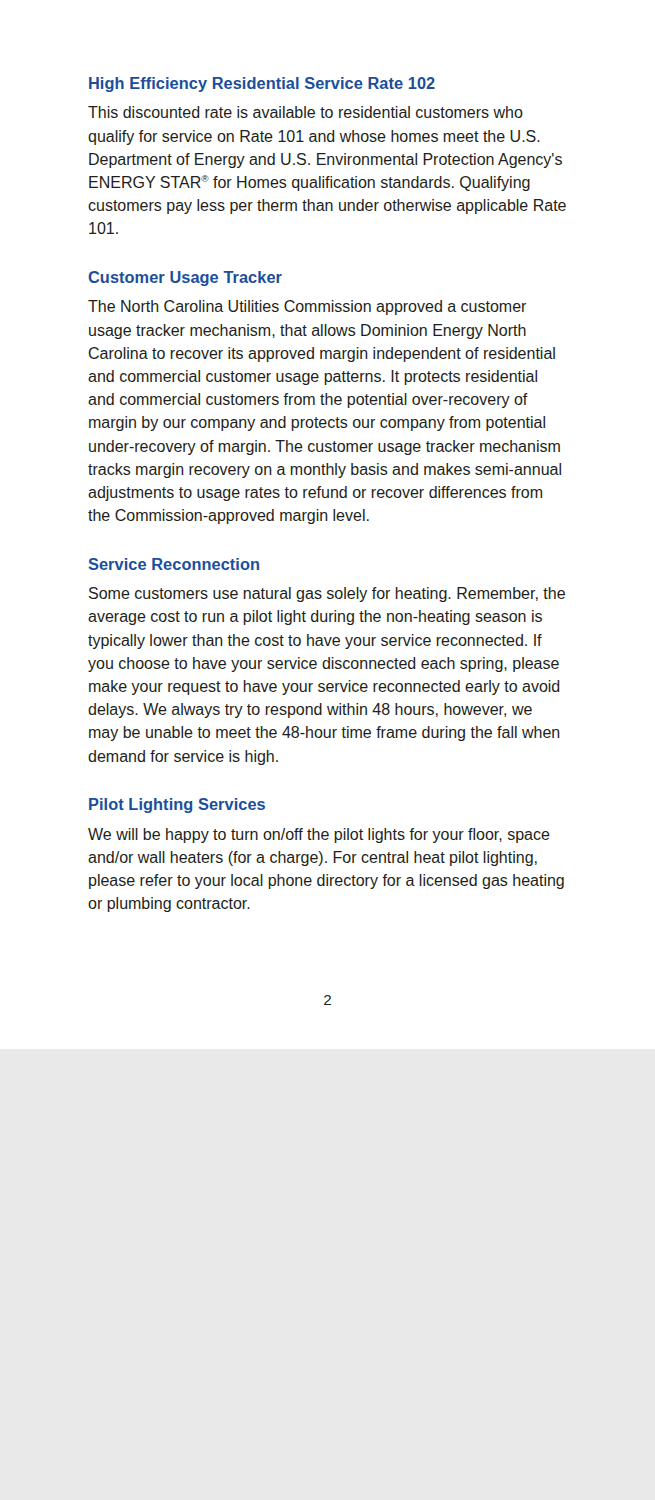High Efficiency Residential Service Rate 102
This discounted rate is available to residential customers who qualify for service on Rate 101 and whose homes meet the U.S. Department of Energy and U.S. Environmental Protection Agency's ENERGY STAR® for Homes qualification standards. Qualifying customers pay less per therm than under otherwise applicable Rate 101.
Customer Usage Tracker
The North Carolina Utilities Commission approved a customer usage tracker mechanism, that allows Dominion Energy North Carolina to recover its approved margin independent of residential and commercial customer usage patterns. It protects residential and commercial customers from the potential over-recovery of margin by our company and protects our company from potential under-recovery of margin. The customer usage tracker mechanism tracks margin recovery on a monthly basis and makes semi-annual adjustments to usage rates to refund or recover differences from the Commission-approved margin level.
Service Reconnection
Some customers use natural gas solely for heating. Remember, the average cost to run a pilot light during the non-heating season is typically lower than the cost to have your service reconnected. If you choose to have your service disconnected each spring, please make your request to have your service reconnected early to avoid delays. We always try to respond within 48 hours, however, we may be unable to meet the 48-hour time frame during the fall when demand for service is high.
Pilot Lighting Services
We will be happy to turn on/off the pilot lights for your floor, space and/or wall heaters (for a charge). For central heat pilot lighting, please refer to your local phone directory for a licensed gas heating or plumbing contractor.
2